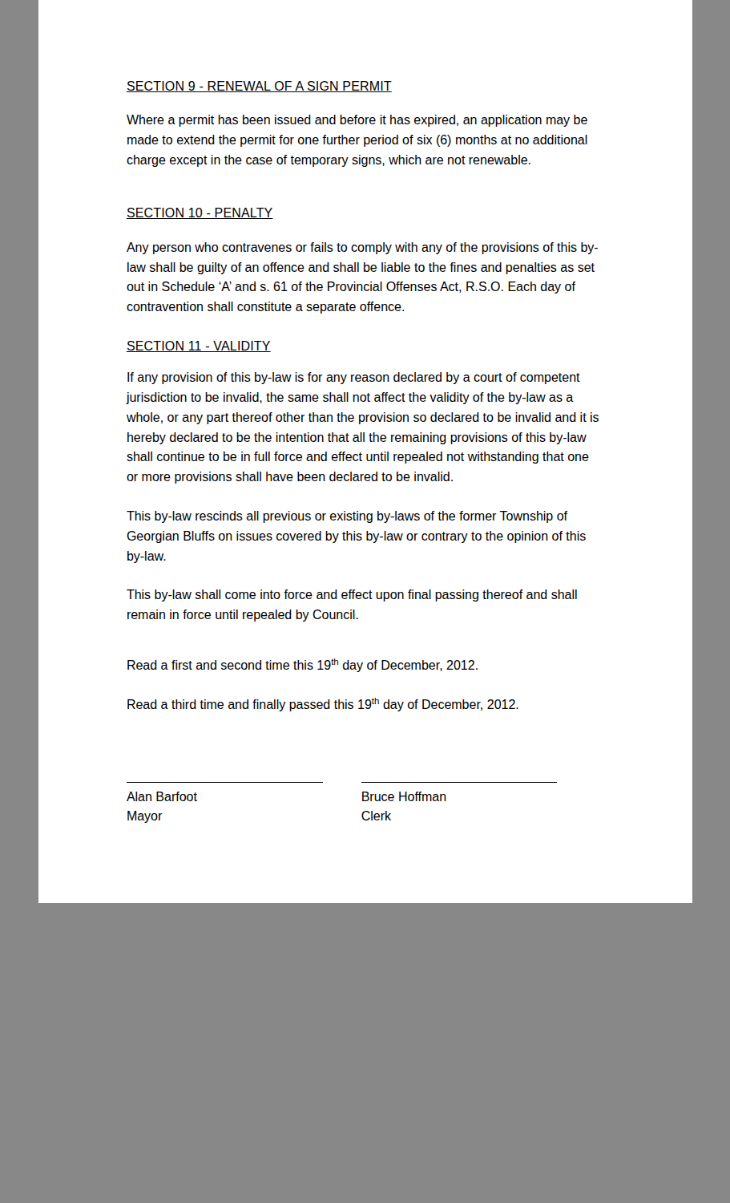SECTION 9 - RENEWAL OF A SIGN PERMIT
Where a permit has been issued and before it has expired, an application may be made to extend the permit for one further period of six (6) months at no additional charge except in the case of temporary signs, which are not renewable.
SECTION 10 - PENALTY
Any person who contravenes or fails to comply with any of the provisions of this by-law shall be guilty of an offence and shall be liable to the fines and penalties as set out in Schedule ‘A’ and s. 61 of the Provincial Offenses Act, R.S.O. Each day of contravention shall constitute a separate offence.
SECTION 11 - VALIDITY
If any provision of this by-law is for any reason declared by a court of competent jurisdiction to be invalid, the same shall not affect the validity of the by-law as a whole, or any part thereof other than the provision so declared to be invalid and it is hereby declared to be the intention that all the remaining provisions of this by-law shall continue to be in full force and effect until repealed not withstanding that one or more provisions shall have been declared to be invalid.
This by-law rescinds all previous or existing by-laws of the former Township of Georgian Bluffs on issues covered by this by-law or contrary to the opinion of this by-law.
This by-law shall come into force and effect upon final passing thereof and shall remain in force until repealed by Council.
Read a first and second time this 19th day of December, 2012.
Read a third time and finally passed this 19th day of December, 2012.
| Alan Barfoot Mayor | Bruce Hoffman Clerk |